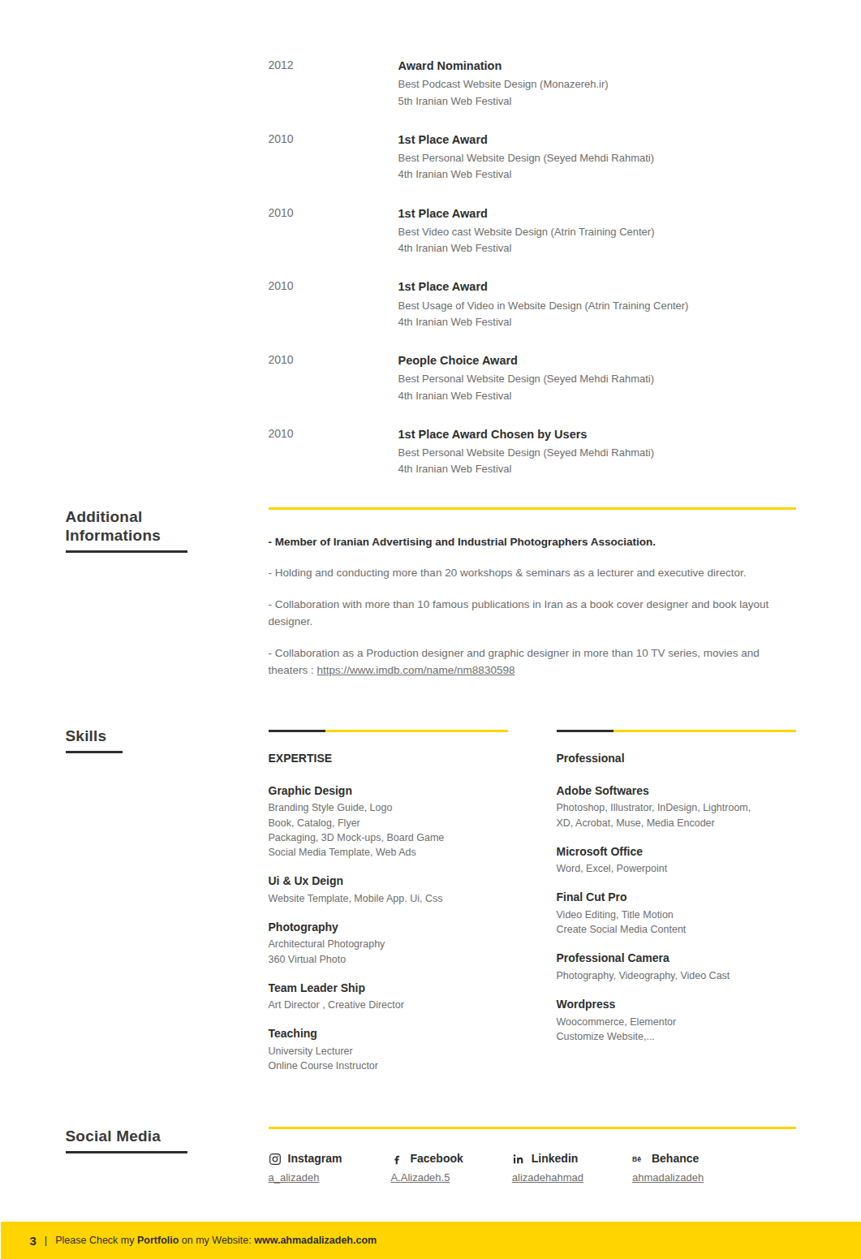2012
Award Nomination
Best Podcast Website Design (Monazereh.ir)
5th Iranian Web Festival
2010
1st Place Award
Best Personal Website Design (Seyed Mehdi Rahmati)
4th Iranian Web Festival
2010
1st Place Award
Best Video cast Website Design (Atrin Training Center)
4th Iranian Web Festival
2010
1st Place Award
Best Usage of Video in Website Design (Atrin Training Center)
4th Iranian Web Festival
2010
People Choice Award
Best Personal Website Design (Seyed Mehdi Rahmati)
4th Iranian Web Festival
2010
1st Place Award Chosen by Users
Best Personal Website Design (Seyed Mehdi Rahmati)
4th Iranian Web Festival
Additional
Informations
- Member of Iranian Advertising and Industrial Photographers Association.
- Holding and conducting more than 20 workshops & seminars as a lecturer and executive director.
- Collaboration with more than 10 famous publications in Iran as a book cover designer and book layout designer.
- Collaboration as a Production designer and graphic designer in more than 10 TV series, movies and theaters : https://www.imdb.com/name/nm8830598
Skills
EXPERTISE
Graphic Design
Branding Style Guide, Logo
Book, Catalog, Flyer
Packaging, 3D Mock-ups, Board Game
Social Media Template, Web Ads
Ui & Ux Deign
Website Template, Mobile App. Ui, Css
Photography
Architectural Photography
360 Virtual Photo
Team Leader Ship
Art Director , Creative Director
Teaching
University Lecturer
Online Course Instructor
Professional
Adobe Softwares
Photoshop, Illustrator, InDesign, Lightroom,
XD, Acrobat, Muse, Media Encoder
Microsoft Office
Word, Excel, Powerpoint
Final Cut Pro
Video Editing, Title Motion
Create Social Media Content
Professional Camera
Photography, Videography, Video Cast
Wordpress
Woocommerce, Elementor
Customize Website,...
Social Media
Instagram
a_alizadeh
Facebook
A.Alizadeh.5
Linkedin
alizadehahmad
Bē Behance
ahmadalizadeh
3 | Please Check my Portfolio on my Website: www.ahmadalizadeh.com